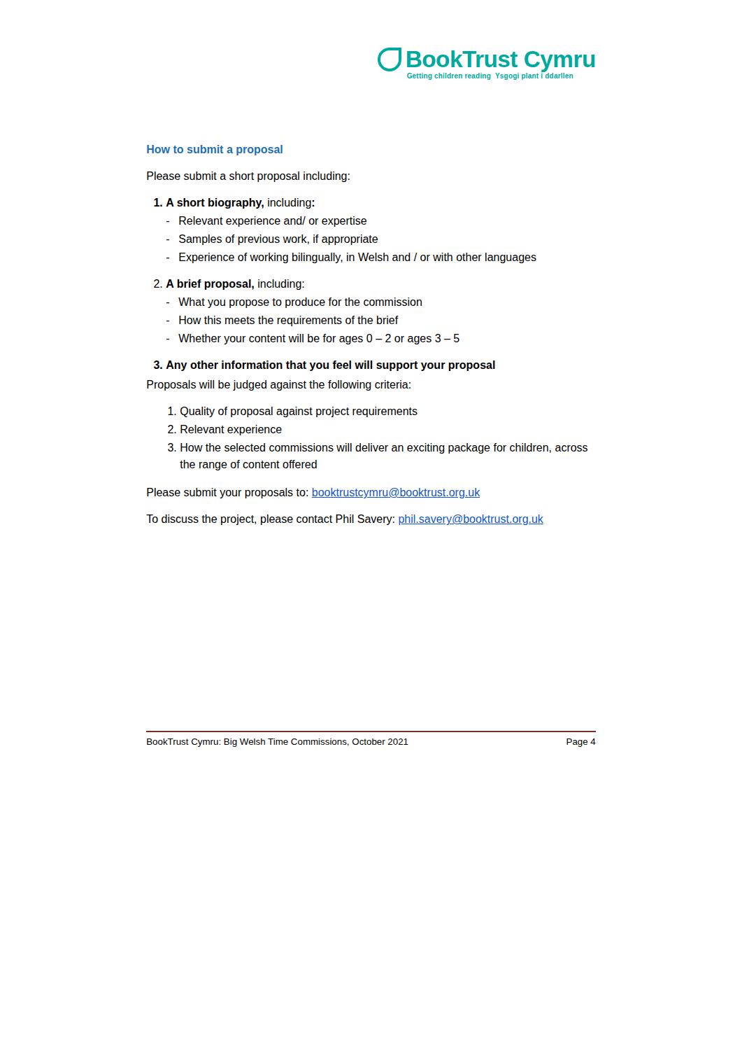BookTrust Cymru
Getting children reading Ysgogi plant i ddarllen
How to submit a proposal
Please submit a short proposal including:
A short biography, including:
Relevant experience and/ or expertise
Samples of previous work, if appropriate
Experience of working bilingually, in Welsh and / or with other languages
A brief proposal, including:
What you propose to produce for the commission
How this meets the requirements of the brief
Whether your content will be for ages 0 – 2 or ages 3 – 5
Any other information that you feel will support your proposal
Proposals will be judged against the following criteria:
Quality of proposal against project requirements
Relevant experience
How the selected commissions will deliver an exciting package for children, across the range of content offered
Please submit your proposals to: booktrustcymru@booktrust.org.uk
To discuss the project, please contact Phil Savery: phil.savery@booktrust.org.uk
BookTrust Cymru: Big Welsh Time Commissions, October 2021 Page 4